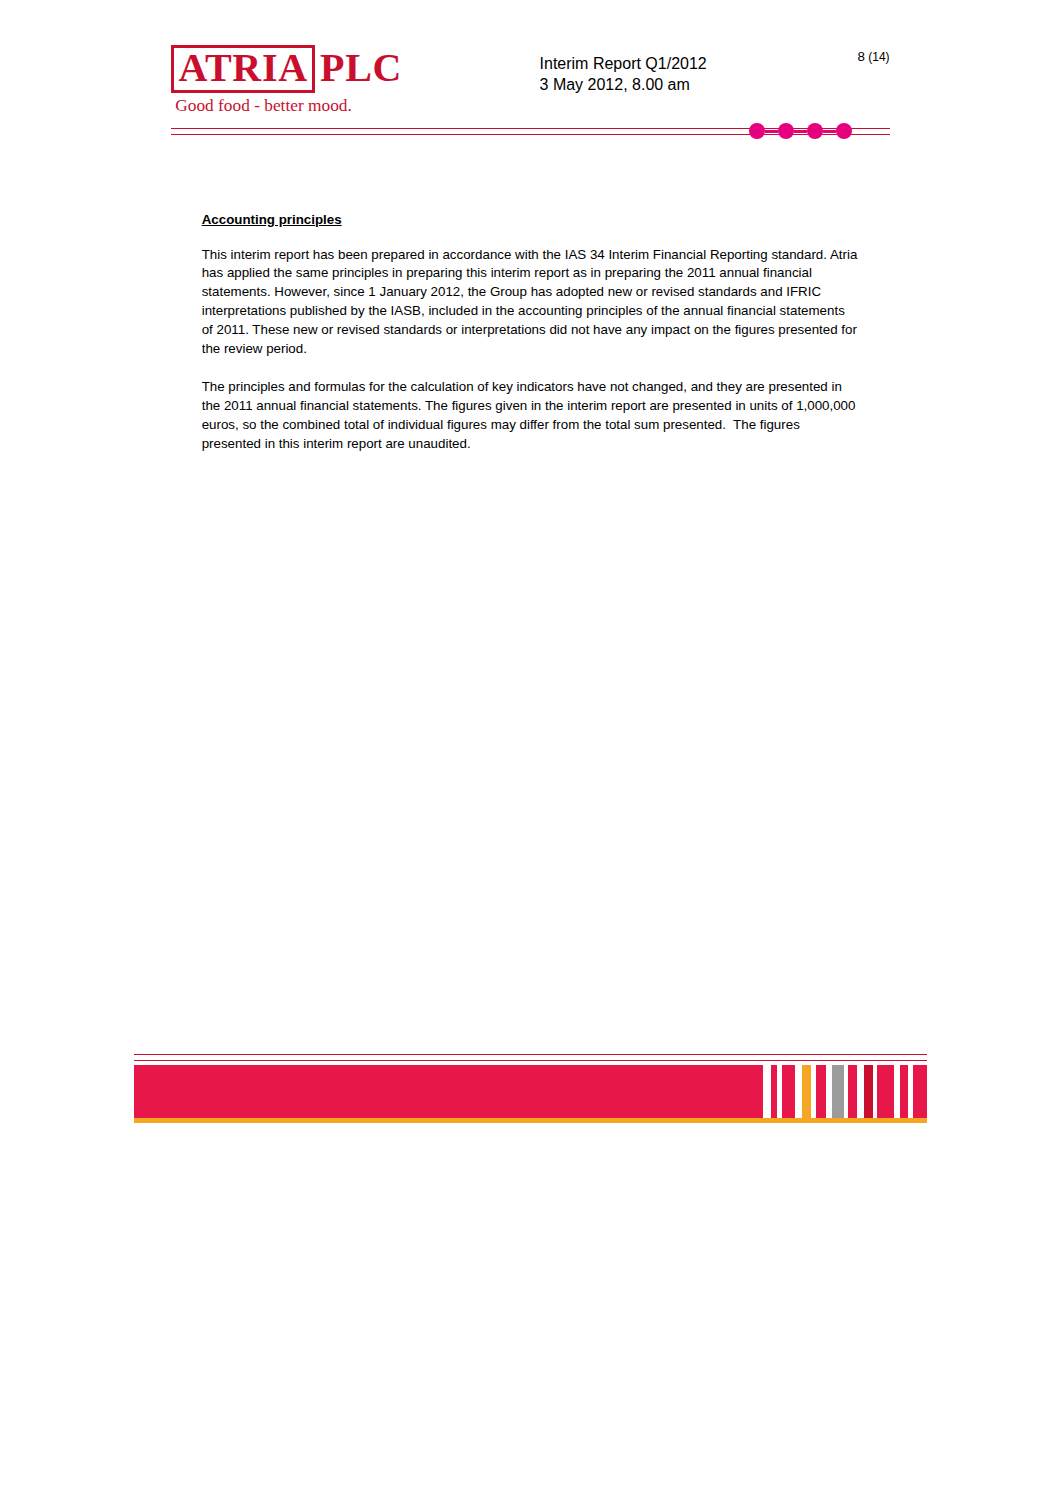8 (14)
ATRIAPLC
Good food - better mood.
Interim Report Q1/2012
3 May 2012, 8.00 am
Accounting principles
This interim report has been prepared in accordance with the IAS 34 Interim Financial Reporting standard. Atria has applied the same principles in preparing this interim report as in preparing the 2011 annual financial statements. However, since 1 January 2012, the Group has adopted new or revised standards and IFRIC interpretations published by the IASB, included in the accounting principles of the annual financial statements of 2011. These new or revised standards or interpretations did not have any impact on the figures presented for the review period.
The principles and formulas for the calculation of key indicators have not changed, and they are presented in the 2011 annual financial statements. The figures given in the interim report are presented in units of 1,000,000 euros, so the combined total of individual figures may differ from the total sum presented. The figures presented in this interim report are unaudited.